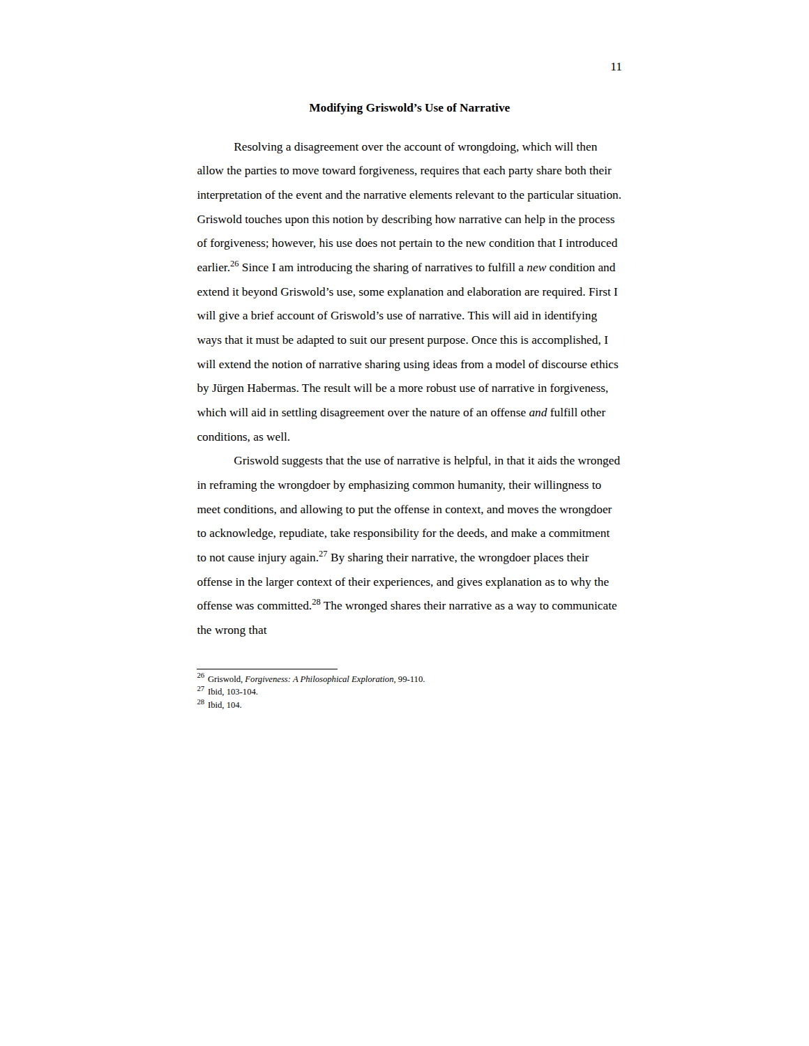11
Modifying Griswold’s Use of Narrative
Resolving a disagreement over the account of wrongdoing, which will then allow the parties to move toward forgiveness, requires that each party share both their interpretation of the event and the narrative elements relevant to the particular situation. Griswold touches upon this notion by describing how narrative can help in the process of forgiveness; however, his use does not pertain to the new condition that I introduced earlier.26 Since I am introducing the sharing of narratives to fulfill a new condition and extend it beyond Griswold’s use, some explanation and elaboration are required. First I will give a brief account of Griswold’s use of narrative. This will aid in identifying ways that it must be adapted to suit our present purpose. Once this is accomplished, I will extend the notion of narrative sharing using ideas from a model of discourse ethics by Jürgen Habermas. The result will be a more robust use of narrative in forgiveness, which will aid in settling disagreement over the nature of an offense and fulfill other conditions, as well.
Griswold suggests that the use of narrative is helpful, in that it aids the wronged in reframing the wrongdoer by emphasizing common humanity, their willingness to meet conditions, and allowing to put the offense in context, and moves the wrongdoer to acknowledge, repudiate, take responsibility for the deeds, and make a commitment to not cause injury again.27 By sharing their narrative, the wrongdoer places their offense in the larger context of their experiences, and gives explanation as to why the offense was committed.28 The wronged shares their narrative as a way to communicate the wrong that
26 Griswold, Forgiveness: A Philosophical Exploration, 99-110.
27 Ibid, 103-104.
28 Ibid, 104.